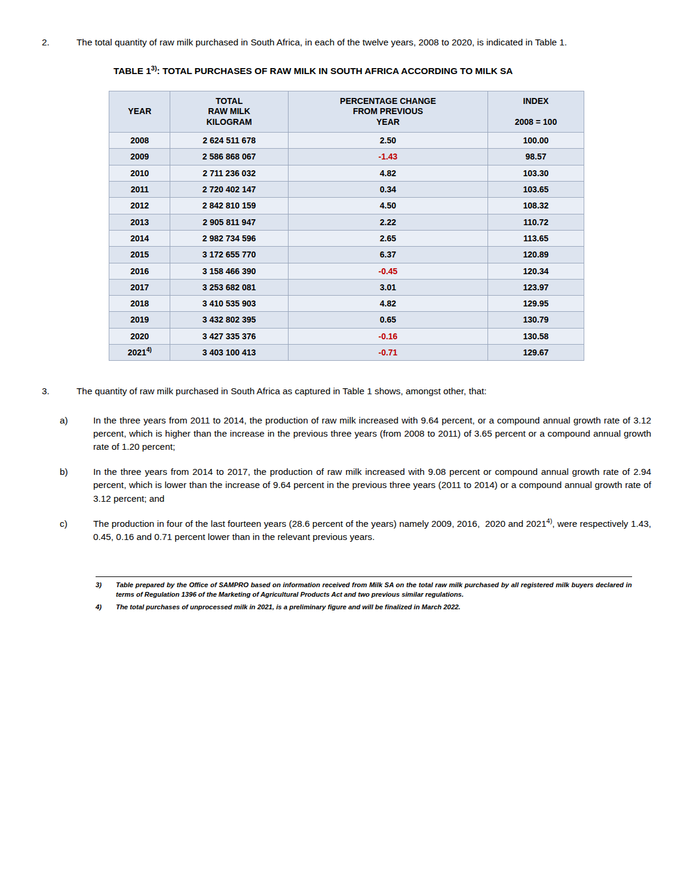2.
The total quantity of raw milk purchased in South Africa, in each of the twelve years, 2008 to 2020, is indicated in Table 1.
TABLE 13): TOTAL PURCHASES OF RAW MILK IN SOUTH AFRICA ACCORDING TO MILK SA
| YEAR | TOTAL RAW MILK KILOGRAM | PERCENTAGE CHANGE FROM PREVIOUS YEAR | INDEX 2008 = 100 |
| --- | --- | --- | --- |
| 2008 | 2 624 511 678 | 2.50 | 100.00 |
| 2009 | 2 586 868 067 | -1.43 | 98.57 |
| 2010 | 2 711 236 032 | 4.82 | 103.30 |
| 2011 | 2 720 402 147 | 0.34 | 103.65 |
| 2012 | 2 842 810 159 | 4.50 | 108.32 |
| 2013 | 2 905 811 947 | 2.22 | 110.72 |
| 2014 | 2 982 734 596 | 2.65 | 113.65 |
| 2015 | 3 172 655 770 | 6.37 | 120.89 |
| 2016 | 3 158 466 390 | -0.45 | 120.34 |
| 2017 | 3 253 682 081 | 3.01 | 123.97 |
| 2018 | 3 410 535 903 | 4.82 | 129.95 |
| 2019 | 3 432 802 395 | 0.65 | 130.79 |
| 2020 | 3 427 335 376 | -0.16 | 130.58 |
| 2021 4) | 3 403 100 413 | -0.71 | 129.67 |
3.
The quantity of raw milk purchased in South Africa as captured in Table 1 shows, amongst other, that:
a)
In the three years from 2011 to 2014, the production of raw milk increased with 9.64 percent, or a compound annual growth rate of 3.12 percent, which is higher than the increase in the previous three years (from 2008 to 2011) of 3.65 percent or a compound annual growth rate of 1.20 percent;
b)
In the three years from 2014 to 2017, the production of raw milk increased with 9.08 percent or compound annual growth rate of 2.94 percent, which is lower than the increase of 9.64 percent in the previous three years (2011 to 2014) or a compound annual growth rate of 3.12 percent; and
c)
The production in four of the last fourteen years (28.6 percent of the years) namely 2009, 2016, 2020 and 20214), were respectively 1.43, 0.45, 0.16 and 0.71 percent lower than in the relevant previous years.
3)
Table prepared by the Office of SAMPRO based on information received from Milk SA on the total raw milk purchased by all registered milk buyers declared in terms of Regulation 1396 of the Marketing of Agricultural Products Act and two previous similar regulations.
4)
The total purchases of unprocessed milk in 2021, is a preliminary figure and will be finalized in March 2022.